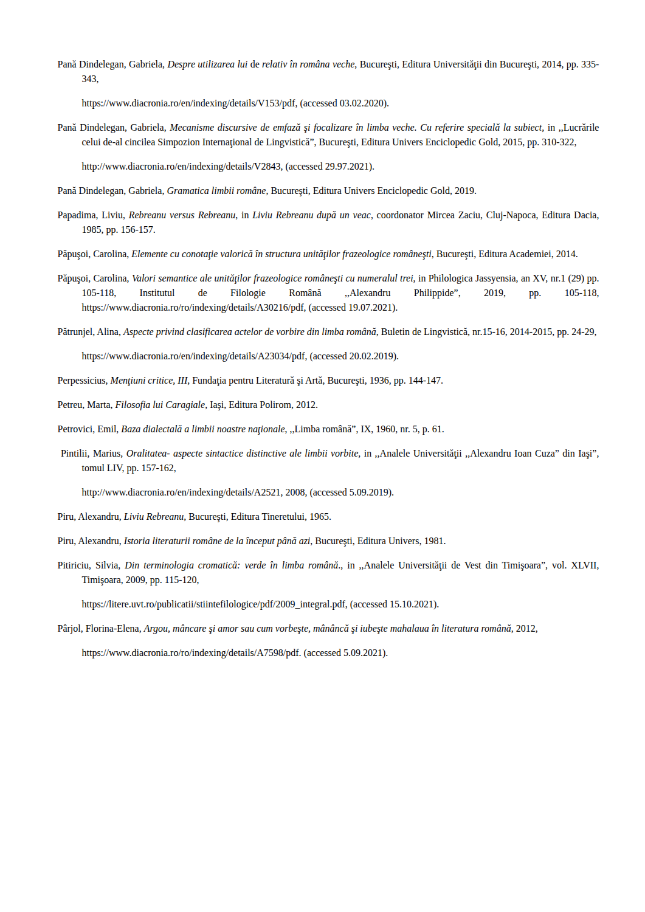Pană Dindelegan, Gabriela, Despre utilizarea lui de relativ în româna veche, Bucureşti, Editura Universităţii din Bucureşti, 2014, pp. 335-343,
https://www.diacronia.ro/en/indexing/details/V153/pdf, (accessed 03.02.2020).
Pană Dindelegan, Gabriela, Mecanisme discursive de emfază şi focalizare în limba veche. Cu referire specială la subiect, in ,,Lucrările celui de-al cincilea Simpozion Internaţional de Lingvistică”, Bucureşti, Editura Univers Enciclopedic Gold, 2015, pp. 310-322,
http://www.diacronia.ro/en/indexing/details/V2843, (accessed 29.97.2021).
Pană Dindelegan, Gabriela, Gramatica limbii române, Bucureşti, Editura Univers Enciclopedic Gold, 2019.
Papadima, Liviu, Rebreanu versus Rebreanu, in Liviu Rebreanu după un veac, coordonator Mircea Zaciu, Cluj-Napoca, Editura Dacia, 1985, pp. 156-157.
Păpuşoi, Carolina, Elemente cu conotaţie valorică în structura unităţilor frazeologice româneşti, Bucureşti, Editura Academiei, 2014.
Păpuşoi, Carolina, Valori semantice ale unităţilor frazeologice româneşti cu numeralul trei, in Philologica Jassyensia, an XV, nr.1 (29) pp. 105-118, Institutul de Filologie Română ,,Alexandru Philippide”, 2019, pp. 105-118, https://www.diacronia.ro/ro/indexing/details/A30216/pdf, (accessed 19.07.2021).
Pătrunjel, Alina, Aspecte privind clasificarea actelor de vorbire din limba română, Buletin de Lingvistică, nr.15-16, 2014-2015, pp. 24-29,
https://www.diacronia.ro/en/indexing/details/A23034/pdf, (accessed 20.02.2019).
Perpessicius, Menţiuni critice, III, Fundaţia pentru Literatură şi Artă, Bucureşti, 1936, pp. 144-147.
Petreu, Marta, Filosofia lui Caragiale, Iaşi, Editura Polirom, 2012.
Petrovici, Emil, Baza dialectală a limbii noastre naţionale, ,,Limba română”, IX, 1960, nr. 5, p. 61.
Pintilii, Marius, Oralitatea- aspecte sintactice distinctive ale limbii vorbite, in ,,Analele Universităţii ,,Alexandru Ioan Cuza” din Iaşi”, tomul LIV, pp. 157-162,
http://www.diacronia.ro/en/indexing/details/A2521, 2008, (accessed 5.09.2019).
Piru, Alexandru, Liviu Rebreanu, Bucureşti, Editura Tineretului, 1965.
Piru, Alexandru, Istoria literaturii române de la început până azi, Bucureşti, Editura Univers, 1981.
Pitiriciu, Silvia, Din terminologia cromatică: verde în limba română., in ,,Analele Universităţii de Vest din Timişoara”, vol. XLVII, Timişoara, 2009, pp. 115-120,
https://litere.uvt.ro/publicatii/stiintefilologice/pdf/2009_integral.pdf, (accessed 15.10.2021).
Pârjol, Florina-Elena, Argou, mâncare şi amor sau cum vorbeşte, mânâncă şi iubeşte mahalaua în literatura română, 2012,
https://www.diacronia.ro/ro/indexing/details/A7598/pdf. (accessed 5.09.2021).